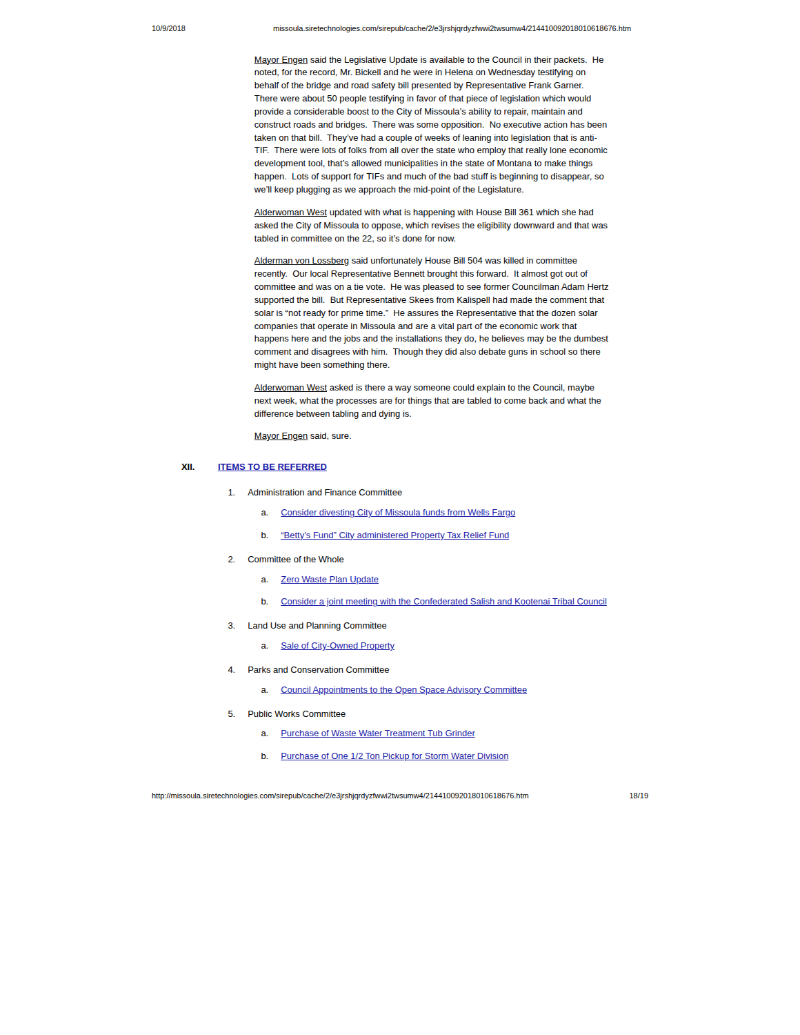10/9/2018
missoula.siretechnologies.com/sirepub/cache/2/e3jrshjqrdyzfwwi2twsumw4/214410092018010618676.htm
Mayor Engen said the Legislative Update is available to the Council in their packets. He noted, for the record, Mr. Bickell and he were in Helena on Wednesday testifying on behalf of the bridge and road safety bill presented by Representative Frank Garner. There were about 50 people testifying in favor of that piece of legislation which would provide a considerable boost to the City of Missoula’s ability to repair, maintain and construct roads and bridges. There was some opposition. No executive action has been taken on that bill. They’ve had a couple of weeks of leaning into legislation that is anti-TIF. There were lots of folks from all over the state who employ that really lone economic development tool, that’s allowed municipalities in the state of Montana to make things happen. Lots of support for TIFs and much of the bad stuff is beginning to disappear, so we’ll keep plugging as we approach the mid-point of the Legislature.
Alderwoman West updated with what is happening with House Bill 361 which she had asked the City of Missoula to oppose, which revises the eligibility downward and that was tabled in committee on the 22, so it’s done for now.
Alderman von Lossberg said unfortunately House Bill 504 was killed in committee recently. Our local Representative Bennett brought this forward. It almost got out of committee and was on a tie vote. He was pleased to see former Councilman Adam Hertz supported the bill. But Representative Skees from Kalispell had made the comment that solar is “not ready for prime time.” He assures the Representative that the dozen solar companies that operate in Missoula and are a vital part of the economic work that happens here and the jobs and the installations they do, he believes may be the dumbest comment and disagrees with him. Though they did also debate guns in school so there might have been something there.
Alderwoman West asked is there a way someone could explain to the Council, maybe next week, what the processes are for things that are tabled to come back and what the difference between tabling and dying is.
Mayor Engen said, sure.
XII.
ITEMS TO BE REFERRED
1.
Administration and Finance Committee
a.
Consider divesting City of Missoula funds from Wells Fargo
b.
“Betty’s Fund” City administered Property Tax Relief Fund
2.
Committee of the Whole
a.
Zero Waste Plan Update
b.
Consider a joint meeting with the Confederated Salish and Kootenai Tribal Council
3.
Land Use and Planning Committee
a.
Sale of City-Owned Property
4.
Parks and Conservation Committee
a.
Council Appointments to the Open Space Advisory Committee
5.
Public Works Committee
a.
Purchase of Waste Water Treatment Tub Grinder
b.
Purchase of One 1/2 Ton Pickup for Storm Water Division
http://missoula.siretechnologies.com/sirepub/cache/2/e3jrshjqrdyzfwwi2twsumw4/214410092018010618676.htm
18/19